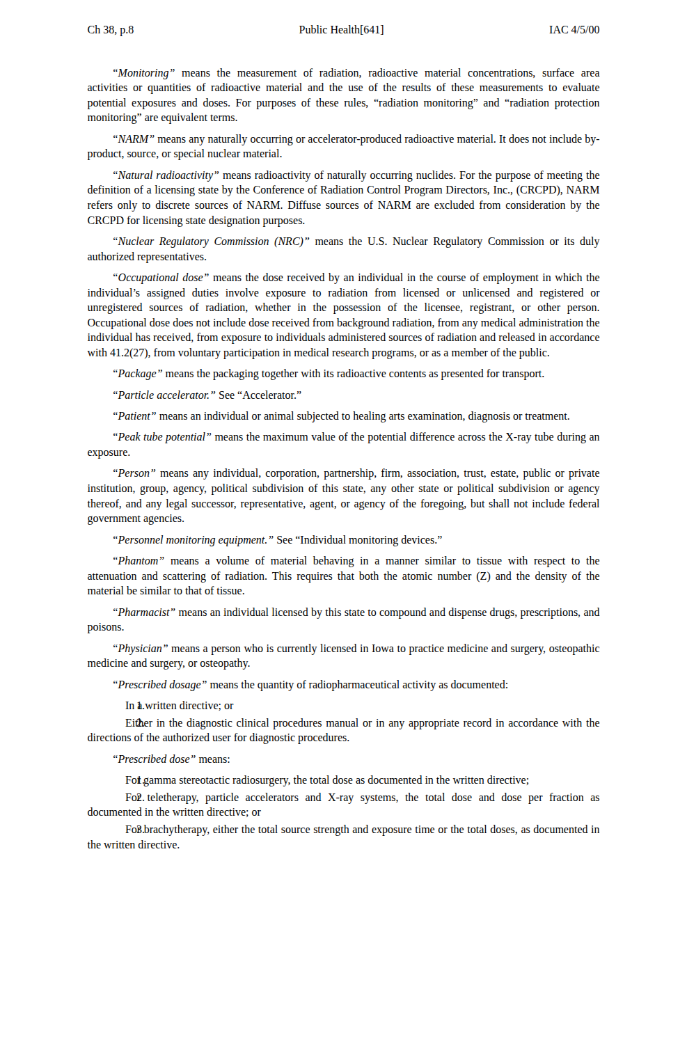Ch 38, p.8
Public Health[641]
IAC 4/5/00
“Monitoring” means the measurement of radiation, radioactive material concentrations, surface area activities or quantities of radioactive material and the use of the results of these measurements to evaluate potential exposures and doses. For purposes of these rules, “radiation monitoring” and “radiation protection monitoring” are equivalent terms.
“NARM” means any naturally occurring or accelerator-produced radioactive material. It does not include by-product, source, or special nuclear material.
“Natural radioactivity” means radioactivity of naturally occurring nuclides. For the purpose of meeting the definition of a licensing state by the Conference of Radiation Control Program Directors, Inc., (CRCPD), NARM refers only to discrete sources of NARM. Diffuse sources of NARM are excluded from consideration by the CRCPD for licensing state designation purposes.
“Nuclear Regulatory Commission (NRC)” means the U.S. Nuclear Regulatory Commission or its duly authorized representatives.
“Occupational dose” means the dose received by an individual in the course of employment in which the individual’s assigned duties involve exposure to radiation from licensed or unlicensed and registered or unregistered sources of radiation, whether in the possession of the licensee, registrant, or other person. Occupational dose does not include dose received from background radiation, from any medical administration the individual has received, from exposure to individuals administered sources of radiation and released in accordance with 41.2(27), from voluntary participation in medical research programs, or as a member of the public.
“Package” means the packaging together with its radioactive contents as presented for transport.
“Particle accelerator.” See “Accelerator.”
“Patient” means an individual or animal subjected to healing arts examination, diagnosis or treatment.
“Peak tube potential” means the maximum value of the potential difference across the X-ray tube during an exposure.
“Person” means any individual, corporation, partnership, firm, association, trust, estate, public or private institution, group, agency, political subdivision of this state, any other state or political subdivision or agency thereof, and any legal successor, representative, agent, or agency of the foregoing, but shall not include federal government agencies.
“Personnel monitoring equipment.” See “Individual monitoring devices.”
“Phantom” means a volume of material behaving in a manner similar to tissue with respect to the attenuation and scattering of radiation. This requires that both the atomic number (Z) and the density of the material be similar to that of tissue.
“Pharmacist” means an individual licensed by this state to compound and dispense drugs, prescriptions, and poisons.
“Physician” means a person who is currently licensed in Iowa to practice medicine and surgery, osteopathic medicine and surgery, or osteopathy.
“Prescribed dosage” means the quantity of radiopharmaceutical activity as documented:
1. In a written directive; or
2. Either in the diagnostic clinical procedures manual or in any appropriate record in accordance with the directions of the authorized user for diagnostic procedures.
“Prescribed dose” means:
1. For gamma stereotactic radiosurgery, the total dose as documented in the written directive;
2. For teletherapy, particle accelerators and X-ray systems, the total dose and dose per fraction as documented in the written directive; or
3. For brachytherapy, either the total source strength and exposure time or the total doses, as documented in the written directive.